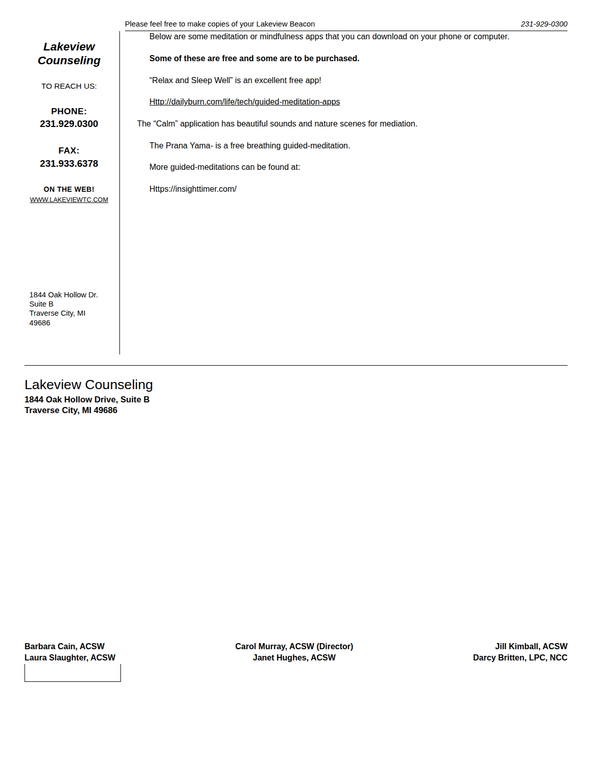Please feel free to make copies of your Lakeview Beacon 231-929-0300
Lakeview
Counseling
TO REACH US:
PHONE:
231.929.0300
FAX:
231.933.6378
ON THE WEB!
WWW.LAKEVIEWTC.COM
1844 Oak Hollow Dr.
Suite B
Traverse City, MI
49686
Below are some meditation or mindfulness apps that you can download on your phone or computer.
Some of these are free and some are to be purchased.
“Relax and Sleep Well” is an excellent free app!
Http://dailyburn.com/life/tech/guided-meditation-apps
The “Calm” application has beautiful sounds and nature scenes for mediation.
The Prana Yama- is a free breathing guided-meditation.
More guided-meditations can be found at:
Https://insighttimer.com/
Lakeview Counseling
1844 Oak Hollow Drive, Suite B
Traverse City, MI 49686
Barbara Cain, ACSW
Laura Slaughter, ACSW
Carol Murray, ACSW (Director)
Janet Hughes, ACSW
Jill Kimball, ACSW
Darcy Britten, LPC, NCC